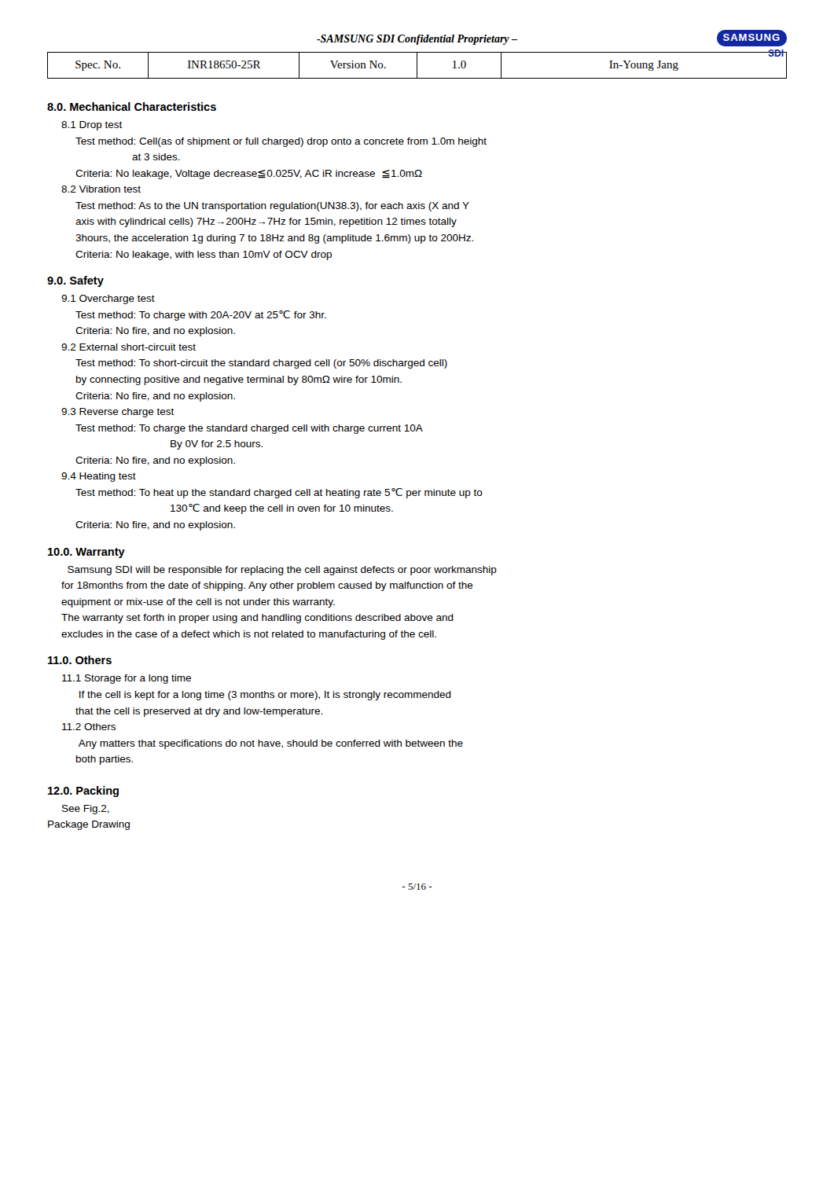SAMSUNG SDI
-SAMSUNG SDI Confidential Proprietary –
| Spec. No. | INR18650-25R | Version No. | 1.0 | In-Young Jang |
8.0. Mechanical Characteristics
8.1 Drop test
Test method: Cell(as of shipment or full charged) drop onto a concrete from 1.0m height
at 3 sides.
Criteria: No leakage, Voltage decrease≦0.025V, AC iR increase ≦1.0mΩ
8.2 Vibration test
Test method: As to the UN transportation regulation(UN38.3), for each axis (X and Y
axis with cylindrical cells) 7Hz→200Hz→7Hz for 15min, repetition 12 times totally
3hours, the acceleration 1g during 7 to 18Hz and 8g (amplitude 1.6mm) up to 200Hz.
Criteria: No leakage, with less than 10mV of OCV drop
9.0. Safety
9.1 Overcharge test
Test method: To charge with 20A-20V at 25℃ for 3hr.
Criteria: No fire, and no explosion.
9.2 External short-circuit test
Test method: To short-circuit the standard charged cell (or 50% discharged cell)
by connecting positive and negative terminal by 80mΩ wire for 10min.
Criteria: No fire, and no explosion.
9.3 Reverse charge test
Test method: To charge the standard charged cell with charge current 10A
By 0V for 2.5 hours.
Criteria: No fire, and no explosion.
9.4 Heating test
Test method: To heat up the standard charged cell at heating rate 5℃ per minute up to
130℃ and keep the cell in oven for 10 minutes.
Criteria: No fire, and no explosion.
10.0. Warranty
Samsung SDI will be responsible for replacing the cell against defects or poor workmanship
for 18months from the date of shipping. Any other problem caused by malfunction of the
equipment or mix-use of the cell is not under this warranty.
The warranty set forth in proper using and handling conditions described above and
excludes in the case of a defect which is not related to manufacturing of the cell.
11.0. Others
11.1 Storage for a long time
If the cell is kept for a long time (3 months or more), It is strongly recommended
that the cell is preserved at dry and low-temperature.
11.2 Others
Any matters that specifications do not have, should be conferred with between the
both parties.
12.0. Packing
See Fig.2,
Package Drawing
- 5/16 -